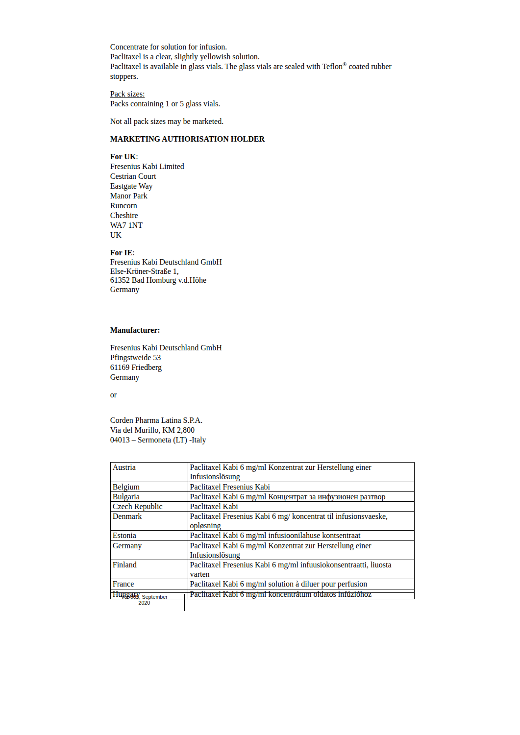Concentrate for solution for infusion.
Paclitaxel is a clear, slightly yellowish solution.
Paclitaxel is available in glass vials. The glass vials are sealed with Teflon® coated rubber stoppers.
Pack sizes:
Packs containing 1 or 5 glass vials.
Not all pack sizes may be marketed.
MARKETING AUTHORISATION HOLDER
For UK:
Fresenius Kabi Limited
Cestrian Court
Eastgate Way
Manor Park
Runcorn
Cheshire
WA7 1NT
UK
For IE:
Fresenius Kabi Deutschland GmbH
Else-Kröner-Straße 1,
61352 Bad Homburg v.d.Höhe
Germany
Manufacturer:
Fresenius Kabi Deutschland GmbH
Pfingstweide 53
61169 Friedberg
Germany
or
Corden Pharma Latina S.P.A.
Via del Murillo, KM 2,800
04013 – Sermoneta (LT) -Italy
| Austria | Paclitaxel Kabi 6 mg/ml Konzentrat zur Herstellung einer Infusionslösung |
| Belgium | Paclitaxel Fresenius Kabi |
| Bulgaria | Paclitaxel Kabi 6 mg/ml Концентрат за инфузионен разтвор |
| Czech Republic | Paclitaxel Kabi |
| Denmark | Paclitaxel Fresenius Kabi 6 mg/ koncentrat til infusionsvaeske, opløsning |
| Estonia | Paclitaxel Kabi 6 mg/ml infusioonilahuse kontsentraat |
| Germany | Paclitaxel Kabi 6 mg/ml Konzentrat zur Herstellung einer Infusionslösung |
| Finland | Paclitaxel Fresenius Kabi 6 mg/ml infuusiokonsentraatti, liuosta varten |
| France | Paclitaxel Kabi 6 mg/ml solution à diluer pour perfusion |
| Hungary | Paclitaxel Kabi 6 mg/ml koncentrátum oldatos infúzióhoz |
Ver 005, September
2020